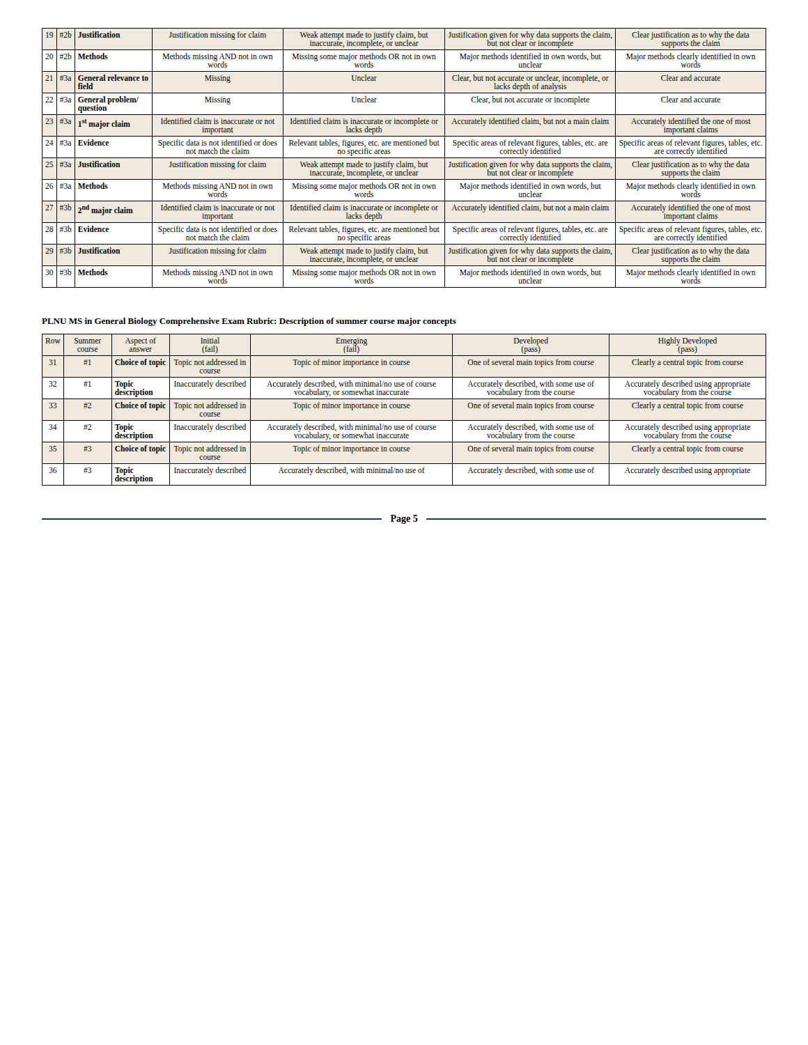| 19 | #2b | Justification | Justification missing for claim | Weak attempt made to justify claim, but inaccurate, incomplete, or unclear | Justification given for why data supports the claim, but not clear or incomplete | Clear justification as to why the data supports the claim |
| 20 | #2b | Methods | Methods missing AND not in own words | Missing some major methods OR not in own words | Major methods identified in own words, but unclear | Major methods clearly identified in own words |
| 21 | #3a | General relevance to field | Missing | Unclear | Clear, but not accurate or unclear, incomplete, or lacks depth of analysis | Clear and accurate |
| 22 | #3a | General problem/ question | Missing | Unclear | Clear, but not accurate or incomplete | Clear and accurate |
| 23 | #3a | 1 st major claim | Identified claim is inaccurate or not important | Identified claim is inaccurate or incomplete or lacks depth | Accurately identified claim, but not a main claim | Accurately identified the one of most important claims |
| 24 | #3a | Evidence | Specific data is not identified or does not match the claim | Relevant tables, figures, etc. are mentioned but no specific areas | Specific areas of relevant figures, tables, etc. are correctly identified | Specific areas of relevant figures, tables, etc. are correctly identified |
| 25 | #3a | Justification | Justification missing for claim | Weak attempt made to justify claim, but inaccurate, incomplete, or unclear | Justification given for why data supports the claim, but not clear or incomplete | Clear justification as to why the data supports the claim |
| 26 | #3a | Methods | Methods missing AND not in own words | Missing some major methods OR not in own words | Major methods identified in own words, but unclear | Major methods clearly identified in own words |
| 27 | #3b | 2 nd major claim | Identified claim is inaccurate or not important | Identified claim is inaccurate or incomplete or lacks depth | Accurately identified claim, but not a main claim | Accurately identified the one of most important claims |
| 28 | #3b | Evidence | Specific data is not identified or does not match the claim | Relevant tables, figures, etc. are mentioned but no specific areas | Specific areas of relevant figures, tables, etc. are correctly identified | Specific areas of relevant figures, tables, etc. are correctly identified |
| 29 | #3b | Justification | Justification missing for claim | Weak attempt made to justify claim, but inaccurate, incomplete, or unclear | Justification given for why data supports the claim, but not clear or incomplete | Clear justification as to why the data supports the claim |
| 30 | #3b | Methods | Methods missing AND not in own words | Missing some major methods OR not in own words | Major methods identified in own words, but unclear | Major methods clearly identified in own words |
PLNU MS in General Biology Comprehensive Exam Rubric: Description of summer course major concepts
| Row | Summer course | Aspect of answer | Initial (fail) | Emerging (fail) | Developed (pass) | Highly Developed (pass) |
| --- | --- | --- | --- | --- | --- | --- |
| 31 | #1 | Choice of topic | Topic not addressed in course | Topic of minor importance in course | One of several main topics from course | Clearly a central topic from course |
| 32 | #1 | Topic description | Inaccurately described | Accurately described, with minimal/no use of course vocabulary, or somewhat inaccurate | Accurately described, with some use of vocabulary from the course | Accurately described using appropriate vocabulary from the course |
| 33 | #2 | Choice of topic | Topic not addressed in course | Topic of minor importance in course | One of several main topics from course | Clearly a central topic from course |
| 34 | #2 | Topic description | Inaccurately described | Accurately described, with minimal/no use of course vocabulary, or somewhat inaccurate | Accurately described, with some use of vocabulary from the course | Accurately described using appropriate vocabulary from the course |
| 35 | #3 | Choice of topic | Topic not addressed in course | Topic of minor importance in course | One of several main topics from course | Clearly a central topic from course |
| 36 | #3 | Topic description | Inaccurately described | Accurately described, with minimal/no use of | Accurately described, with some use of | Accurately described using appropriate |
Page 5